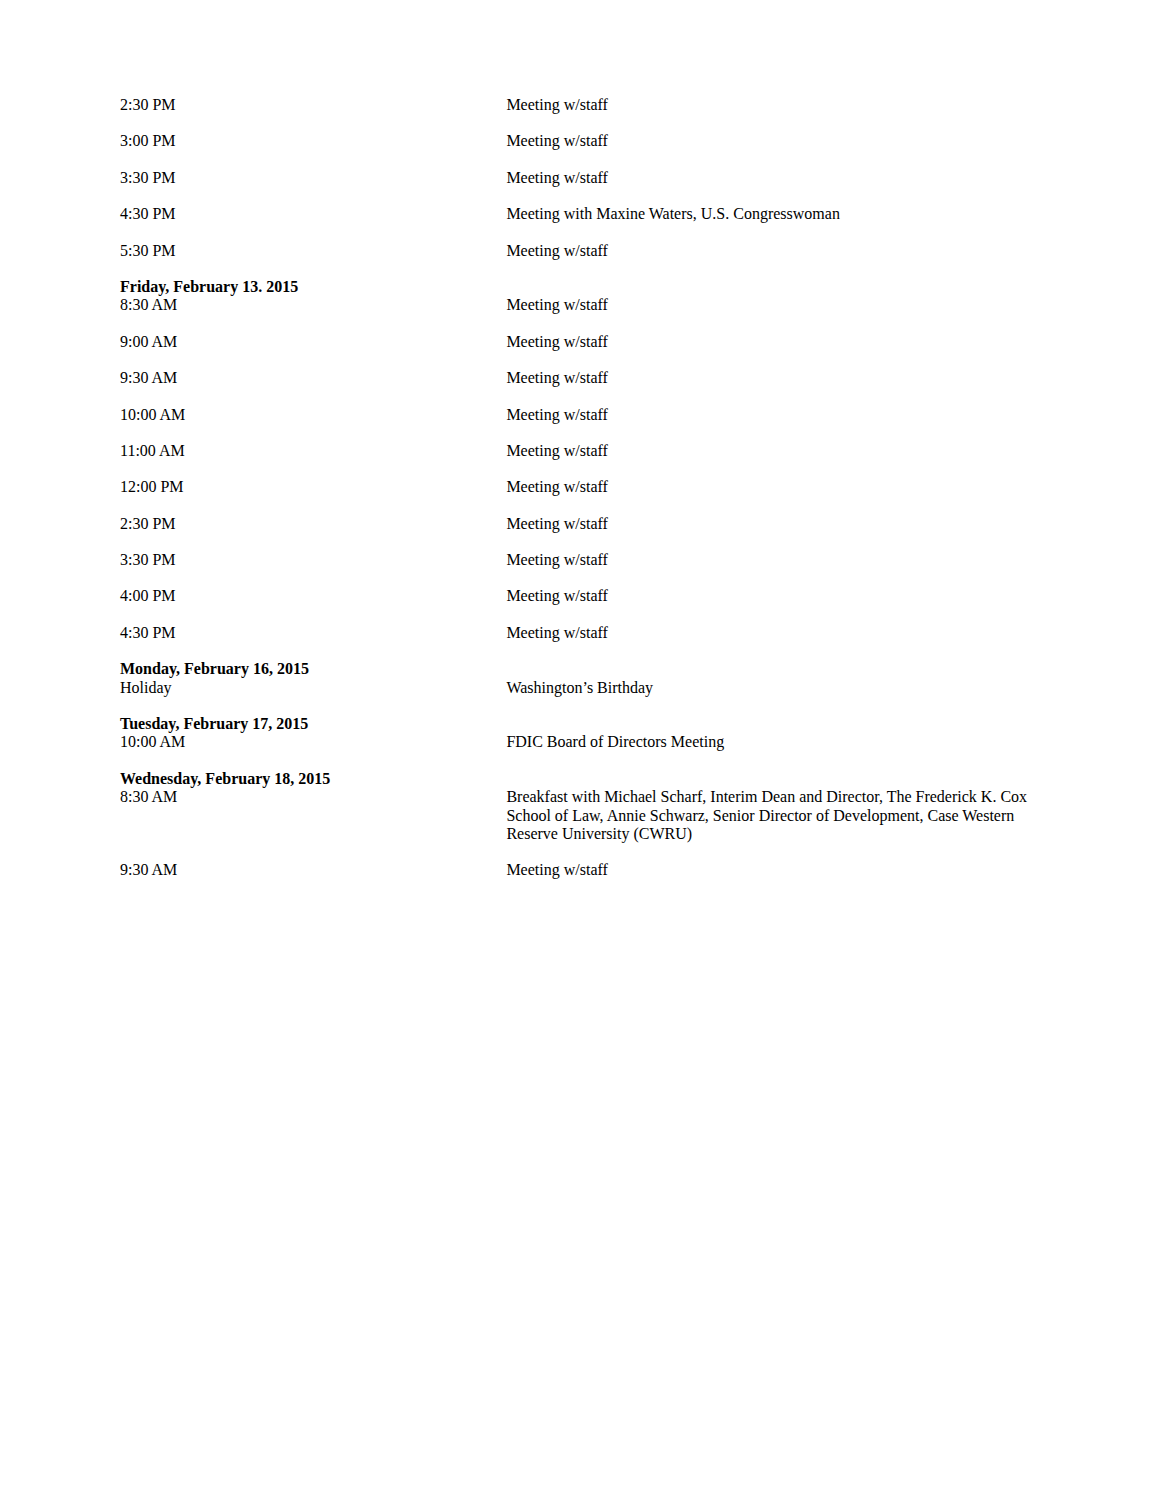| 2:30 PM | Meeting w/staff |
| 3:00 PM | Meeting w/staff |
| 3:30 PM | Meeting w/staff |
| 4:30 PM | Meeting with Maxine Waters, U.S. Congresswoman |
| 5:30 PM | Meeting w/staff |
| Friday, February 13. 2015 |
| 8:30 AM | Meeting w/staff |
| 9:00 AM | Meeting w/staff |
| 9:30 AM | Meeting w/staff |
| 10:00 AM | Meeting w/staff |
| 11:00 AM | Meeting w/staff |
| 12:00 PM | Meeting w/staff |
| 2:30 PM | Meeting w/staff |
| 3:30 PM | Meeting w/staff |
| 4:00 PM | Meeting w/staff |
| 4:30 PM | Meeting w/staff |
| Monday, February 16, 2015 |
| Holiday | Washington’s Birthday |
| Tuesday, February 17, 2015 |
| 10:00 AM | FDIC Board of Directors Meeting |
| Wednesday, February 18, 2015 |
| 8:30 AM | Breakfast with Michael Scharf, Interim Dean and Director, The Frederick K. Cox School of Law, Annie Schwarz, Senior Director of Development, Case Western Reserve University (CWRU) |
| 9:30 AM | Meeting w/staff |